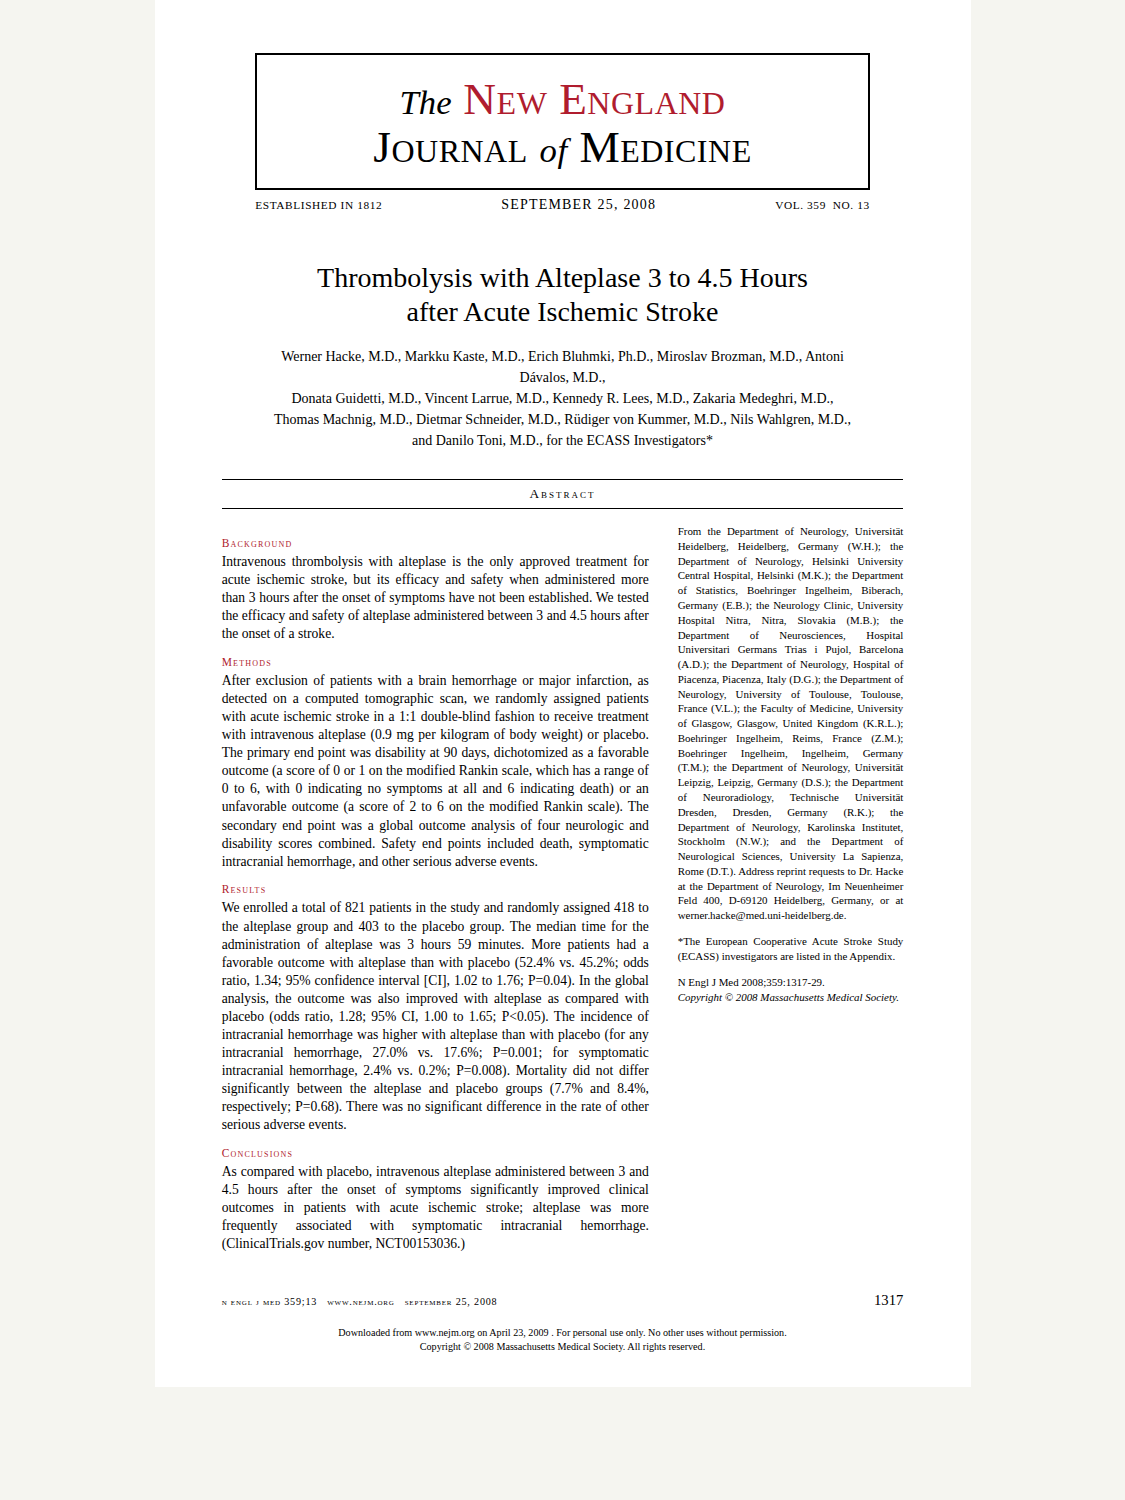The New England
Journal of Medicine
established in 1812
September 25, 2008
vol. 359 no. 13
Thrombolysis with Alteplase 3 to 4.5 Hours
after Acute Ischemic Stroke
Werner Hacke, M.D., Markku Kaste, M.D., Erich Bluhmki, Ph.D., Miroslav Brozman, M.D., Antoni Dávalos, M.D.,
Donata Guidetti, M.D., Vincent Larrue, M.D., Kennedy R. Lees, M.D., Zakaria Medeghri, M.D.,
Thomas Machnig, M.D., Dietmar Schneider, M.D., Rüdiger von Kummer, M.D., Nils Wahlgren, M.D.,
and Danilo Toni, M.D., for the ECASS Investigators*
Abstract
Background
Intravenous thrombolysis with alteplase is the only approved treatment for acute ischemic stroke, but its efficacy and safety when administered more than 3 hours after the onset of symptoms have not been established. We tested the efficacy and safety of alteplase administered between 3 and 4.5 hours after the onset of a stroke.
Methods
After exclusion of patients with a brain hemorrhage or major infarction, as detected on a computed tomographic scan, we randomly assigned patients with acute ischemic stroke in a 1:1 double-blind fashion to receive treatment with intravenous alteplase (0.9 mg per kilogram of body weight) or placebo. The primary end point was disability at 90 days, dichotomized as a favorable outcome (a score of 0 or 1 on the modified Rankin scale, which has a range of 0 to 6, with 0 indicating no symptoms at all and 6 indicating death) or an unfavorable outcome (a score of 2 to 6 on the modified Rankin scale). The secondary end point was a global outcome analysis of four neurologic and disability scores combined. Safety end points included death, symptomatic intracranial hemorrhage, and other serious adverse events.
Results
We enrolled a total of 821 patients in the study and randomly assigned 418 to the alteplase group and 403 to the placebo group. The median time for the administration of alteplase was 3 hours 59 minutes. More patients had a favorable outcome with alteplase than with placebo (52.4% vs. 45.2%; odds ratio, 1.34; 95% confidence interval [CI], 1.02 to 1.76; P=0.04). In the global analysis, the outcome was also improved with alteplase as compared with placebo (odds ratio, 1.28; 95% CI, 1.00 to 1.65; P<0.05). The incidence of intracranial hemorrhage was higher with alteplase than with placebo (for any intracranial hemorrhage, 27.0% vs. 17.6%; P=0.001; for symptomatic intracranial hemorrhage, 2.4% vs. 0.2%; P=0.008). Mortality did not differ significantly between the alteplase and placebo groups (7.7% and 8.4%, respectively; P=0.68). There was no significant difference in the rate of other serious adverse events.
Conclusions
As compared with placebo, intravenous alteplase administered between 3 and 4.5 hours after the onset of symptoms significantly improved clinical outcomes in patients with acute ischemic stroke; alteplase was more frequently associated with symptomatic intracranial hemorrhage. (ClinicalTrials.gov number, NCT00153036.)
From the Department of Neurology, Universität Heidelberg, Heidelberg, Germany (W.H.); the Department of Neurology, Helsinki University Central Hospital, Helsinki (M.K.); the Department of Statistics, Boehringer Ingelheim, Biberach, Germany (E.B.); the Neurology Clinic, University Hospital Nitra, Nitra, Slovakia (M.B.); the Department of Neurosciences, Hospital Universitari Germans Trias i Pujol, Barcelona (A.D.); the Department of Neurology, Hospital of Piacenza, Piacenza, Italy (D.G.); the Department of Neurology, University of Toulouse, Toulouse, France (V.L.); the Faculty of Medicine, University of Glasgow, Glasgow, United Kingdom (K.R.L.); Boehringer Ingelheim, Reims, France (Z.M.); Boehringer Ingelheim, Ingelheim, Germany (T.M.); the Department of Neurology, Universität Leipzig, Leipzig, Germany (D.S.); the Department of Neuroradiology, Technische Universität Dresden, Dresden, Germany (R.K.); the Department of Neurology, Karolinska Institutet, Stockholm (N.W.); and the Department of Neurological Sciences, University La Sapienza, Rome (D.T.). Address reprint requests to Dr. Hacke at the Department of Neurology, Im Neuenheimer Feld 400, D-69120 Heidelberg, Germany, or at werner.hacke@med.uni-heidelberg.de.
*The European Cooperative Acute Stroke Study (ECASS) investigators are listed in the Appendix.
N Engl J Med 2008;359:1317-29.
Copyright © 2008 Massachusetts Medical Society.
n engl j med 359;13 www.nejm.org september 25, 2008
1317
Downloaded from www.nejm.org on April 23, 2009 . For personal use only. No other uses without permission.
Copyright © 2008 Massachusetts Medical Society. All rights reserved.